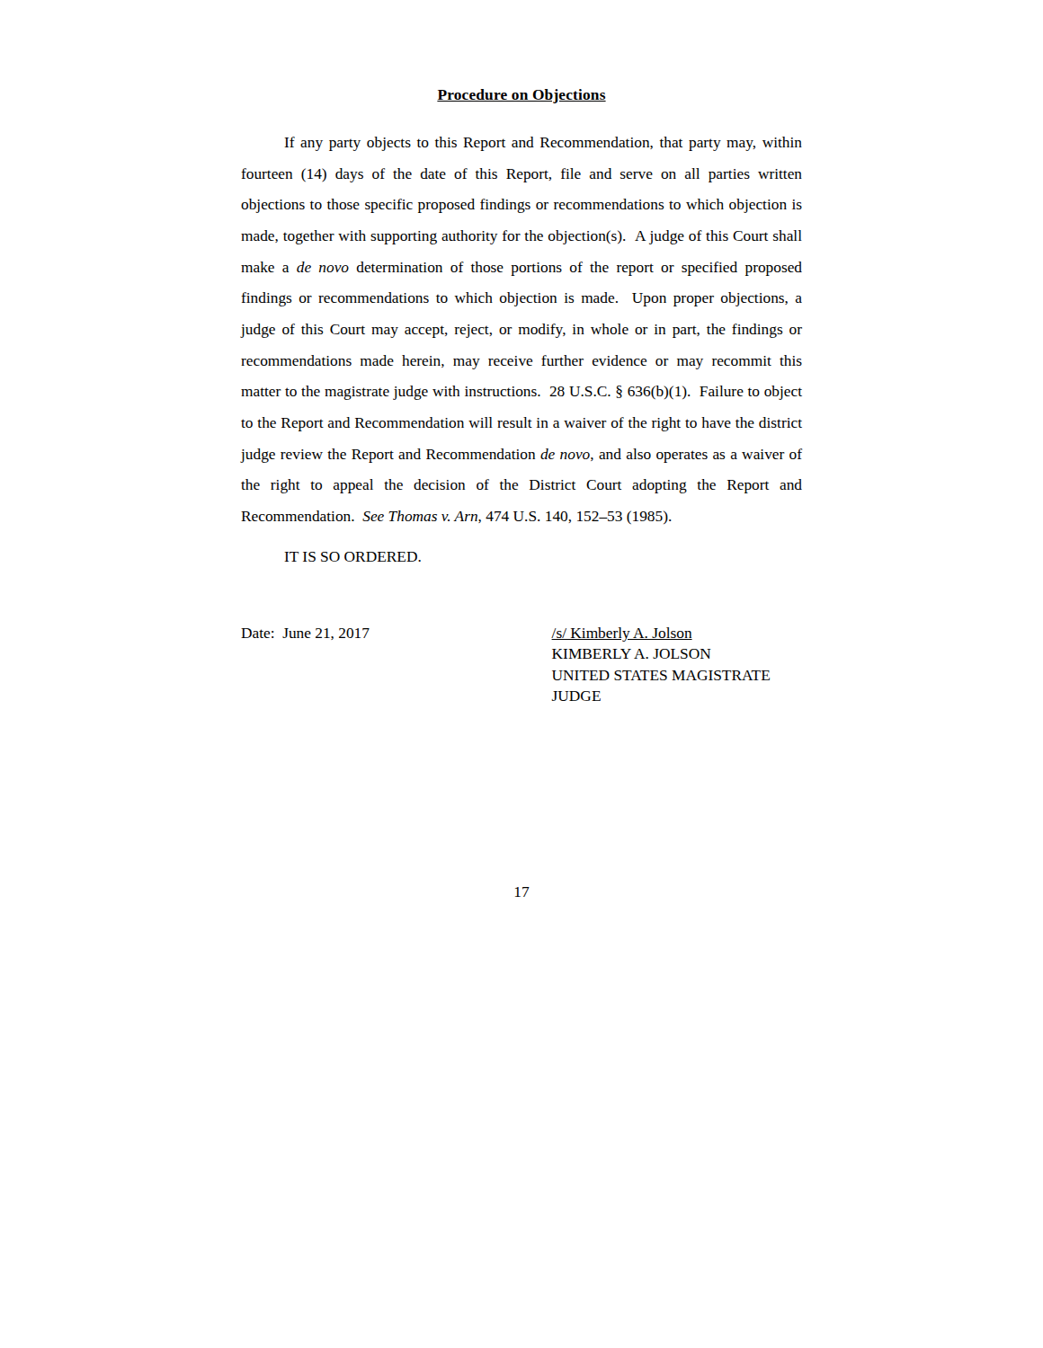Procedure on Objections
If any party objects to this Report and Recommendation, that party may, within fourteen (14) days of the date of this Report, file and serve on all parties written objections to those specific proposed findings or recommendations to which objection is made, together with supporting authority for the objection(s). A judge of this Court shall make a de novo determination of those portions of the report or specified proposed findings or recommendations to which objection is made. Upon proper objections, a judge of this Court may accept, reject, or modify, in whole or in part, the findings or recommendations made herein, may receive further evidence or may recommit this matter to the magistrate judge with instructions. 28 U.S.C. § 636(b)(1). Failure to object to the Report and Recommendation will result in a waiver of the right to have the district judge review the Report and Recommendation de novo, and also operates as a waiver of the right to appeal the decision of the District Court adopting the Report and Recommendation. See Thomas v. Arn, 474 U.S. 140, 152–53 (1985).
IT IS SO ORDERED.
Date: June 21, 2017
/s/ Kimberly A. Jolson
KIMBERLY A. JOLSON
UNITED STATES MAGISTRATE JUDGE
17